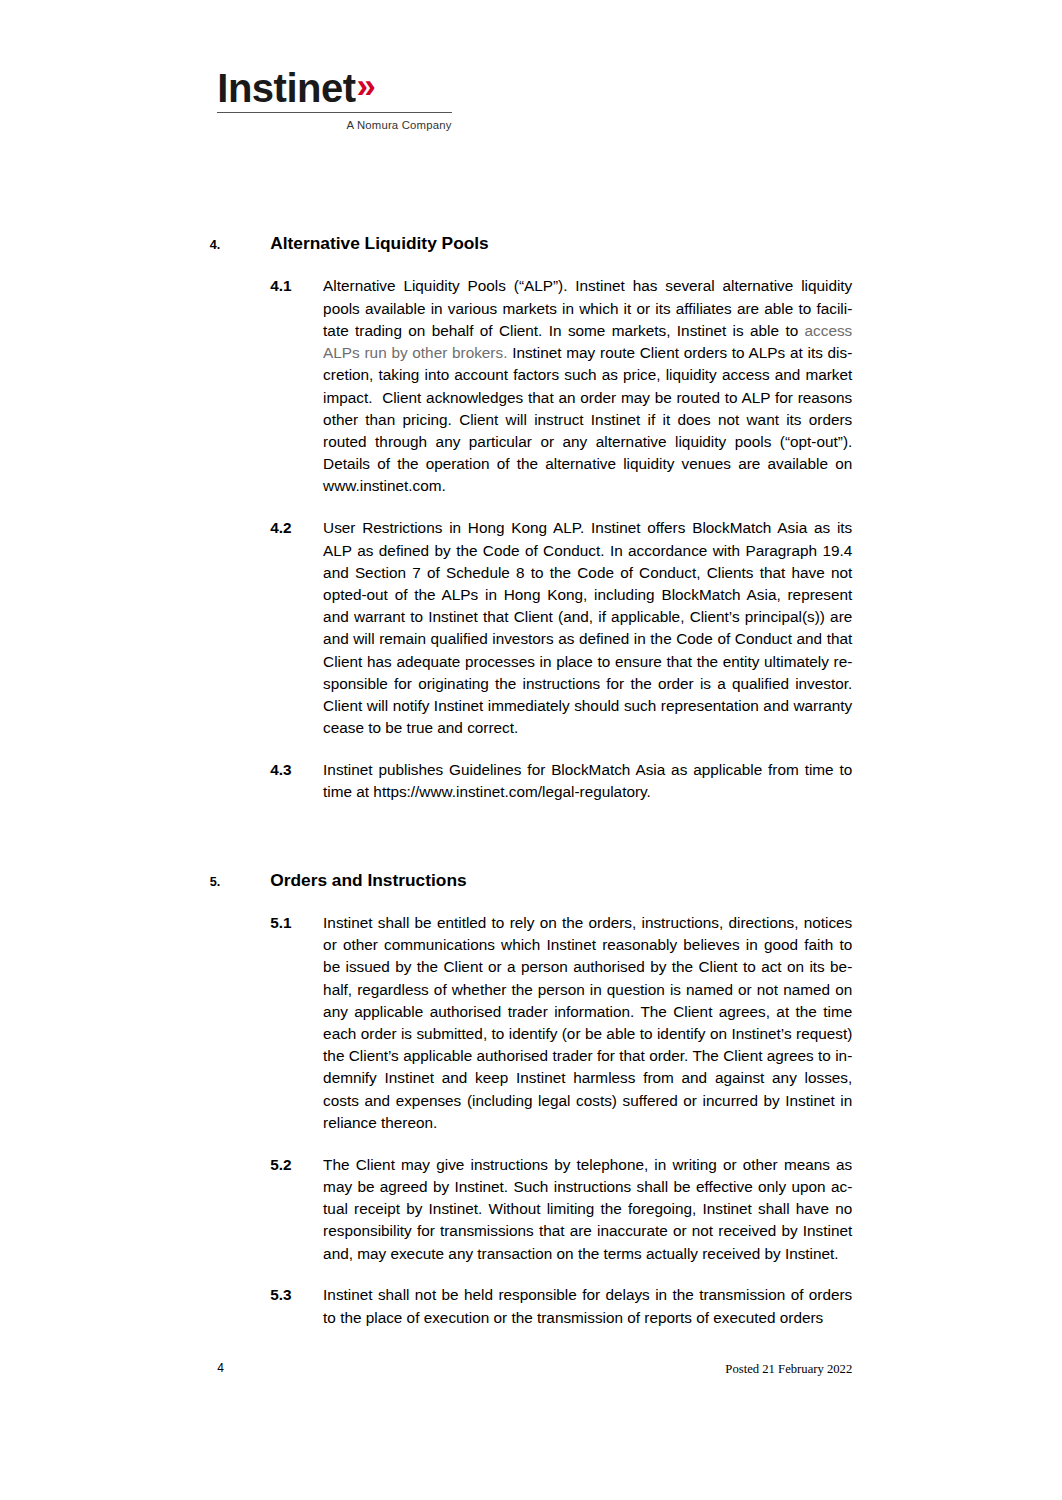Instinet»
A Nomura Company
4. Alternative Liquidity Pools
4.1
Alternative Liquidity Pools (“ALP”). Instinet has several alternative liquidity pools available in various markets in which it or its affiliates are able to facilitate trading on behalf of Client. In some markets, Instinet is able to access ALPs run by other brokers. Instinet may route Client orders to ALPs at its discretion, taking into account factors such as price, liquidity access and market impact. Client acknowledges that an order may be routed to ALP for reasons other than pricing. Client will instruct Instinet if it does not want its orders routed through any particular or any alternative liquidity pools (“opt-out”). Details of the operation of the alternative liquidity venues are available on www.instinet.com.
4.2
User Restrictions in Hong Kong ALP. Instinet offers BlockMatch Asia as its ALP as defined by the Code of Conduct. In accordance with Paragraph 19.4 and Section 7 of Schedule 8 to the Code of Conduct, Clients that have not opted-out of the ALPs in Hong Kong, including BlockMatch Asia, represent and warrant to Instinet that Client (and, if applicable, Client’s principal(s)) are and will remain qualified investors as defined in the Code of Conduct and that Client has adequate processes in place to ensure that the entity ultimately responsible for originating the instructions for the order is a qualified investor. Client will notify Instinet immediately should such representation and warranty cease to be true and correct.
4.3
Instinet publishes Guidelines for BlockMatch Asia as applicable from time to time at https://www.instinet.com/legal-regulatory.
5. Orders and Instructions
5.1
Instinet shall be entitled to rely on the orders, instructions, directions, notices or other communications which Instinet reasonably believes in good faith to be issued by the Client or a person authorised by the Client to act on its behalf, regardless of whether the person in question is named or not named on any applicable authorised trader information. The Client agrees, at the time each order is submitted, to identify (or be able to identify on Instinet’s request) the Client’s applicable authorised trader for that order. The Client agrees to indemnify Instinet and keep Instinet harmless from and against any losses, costs and expenses (including legal costs) suffered or incurred by Instinet in reliance thereon.
5.2
The Client may give instructions by telephone, in writing or other means as may be agreed by Instinet. Such instructions shall be effective only upon actual receipt by Instinet. Without limiting the foregoing, Instinet shall have no responsibility for transmissions that are inaccurate or not received by Instinet and, may execute any transaction on the terms actually received by Instinet.
5.3
Instinet shall not be held responsible for delays in the transmission of orders to the place of execution or the transmission of reports of executed orders
4 Posted 21 February 2022